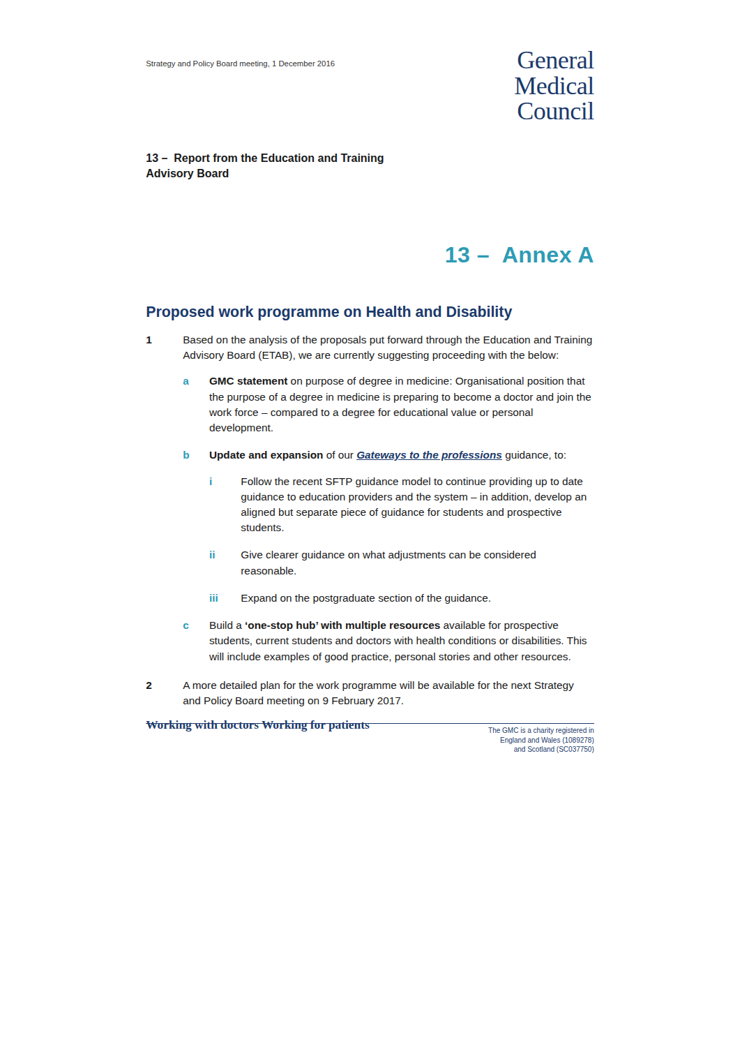Strategy and Policy Board meeting, 1 December 2016
General
Medical
Council
13 – Report from the Education and Training Advisory Board
13 – Annex A
Proposed work programme on Health and Disability
1 Based on the analysis of the proposals put forward through the Education and Training Advisory Board (ETAB), we are currently suggesting proceeding with the below:
a GMC statement on purpose of degree in medicine: Organisational position that the purpose of a degree in medicine is preparing to become a doctor and join the work force – compared to a degree for educational value or personal development.
b Update and expansion of our Gateways to the professions guidance, to:
i Follow the recent SFTP guidance model to continue providing up to date guidance to education providers and the system – in addition, develop an aligned but separate piece of guidance for students and prospective students.
ii Give clearer guidance on what adjustments can be considered reasonable.
iii Expand on the postgraduate section of the guidance.
c Build a ‘one-stop hub’ with multiple resources available for prospective students, current students and doctors with health conditions or disabilities. This will include examples of good practice, personal stories and other resources.
2 A more detailed plan for the work programme will be available for the next Strategy and Policy Board meeting on 9 February 2017.
Working with doctors Working for patients
The GMC is a charity registered in
England and Wales (1089278)
and Scotland (SC037750)